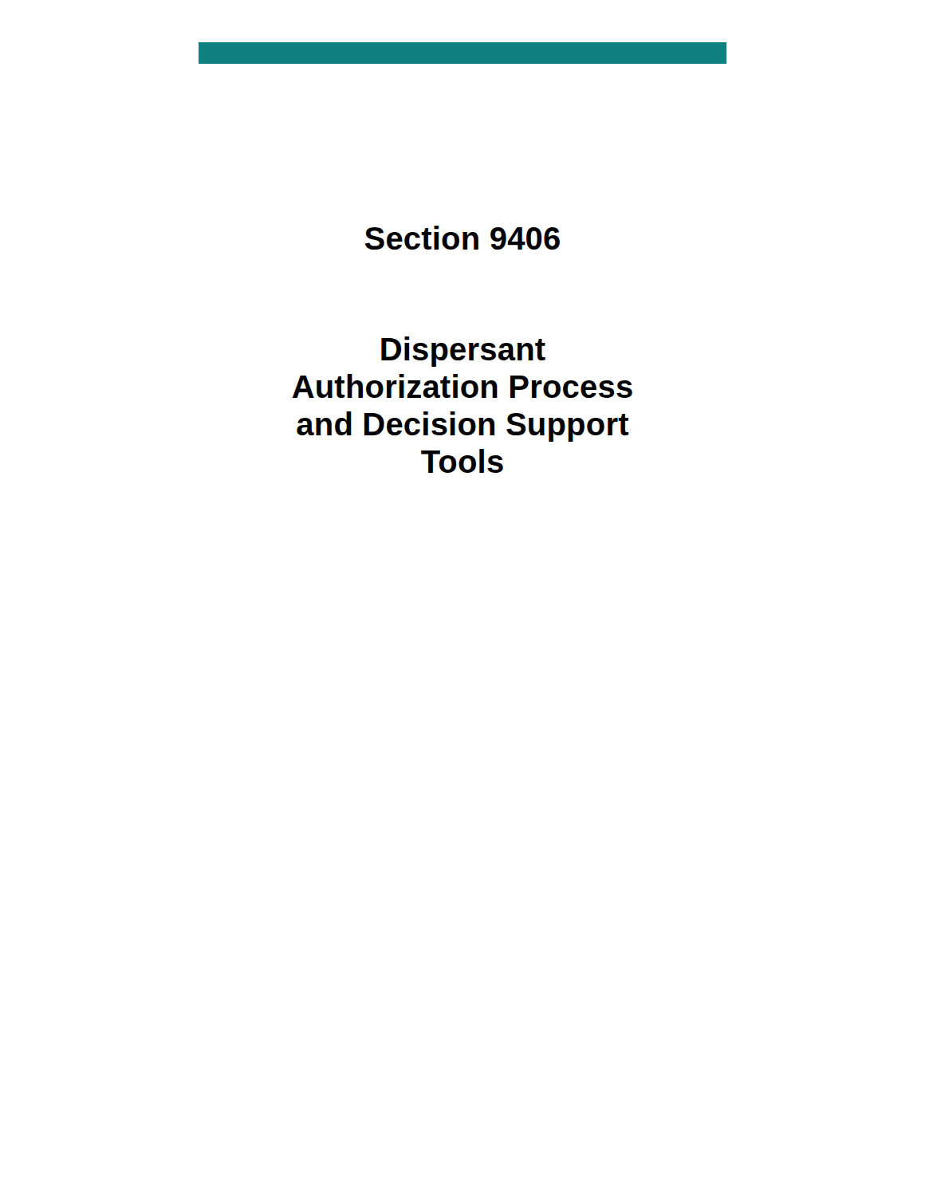Section 9406
Dispersant Authorization Process and Decision Support Tools